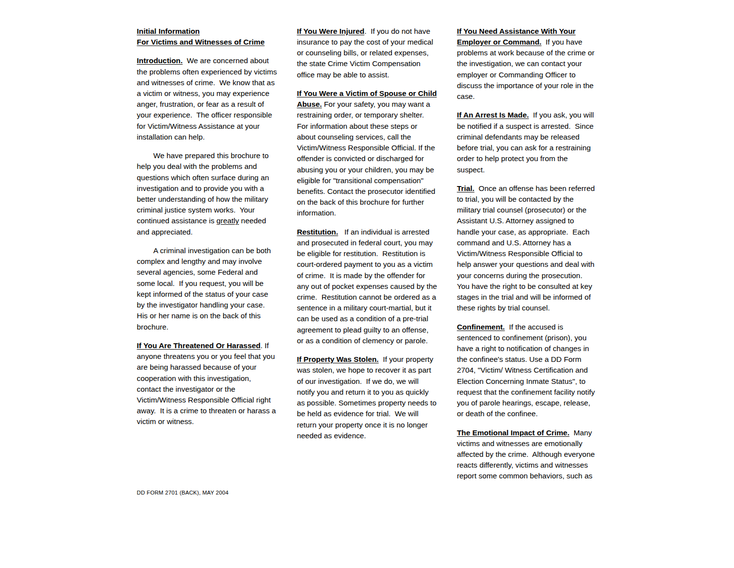Initial Information For Victims and Witnesses of Crime
Introduction. We are concerned about the problems often experienced by victims and witnesses of crime. We know that as a victim or witness, you may experience anger, frustration, or fear as a result of your experience. The officer responsible for Victim/Witness Assistance at your installation can help.
We have prepared this brochure to help you deal with the problems and questions which often surface during an investigation and to provide you with a better under­standing of how the military criminal justice system works. Your continued assistance is greatly needed and appreciated.
A criminal investigation can be both complex and lengthy and may involve several agencies, some Federal and some local. If you request, you will be kept informed of the status of your case by the investigator handling your case. His or her name is on the back of this brochure.
If You Are Threatened Or Harassed. If anyone threatens you or you feel that you are being harassed because of your cooperation with this investigation, contact the investigator or the Victim/Witness Responsible Official right away. It is a crime to threaten or harass a victim or witness.
If You Were Injured. If you do not have insurance to pay the cost of your medical or counseling bills, or related expenses, the state Crime Victim Compensation office may be able to assist.
If You Were a Victim of Spouse or Child Abuse. For your safety, you may want a restraining order, or temporary shelter. For information about these steps or about counseling services, call the Victim/Witness Responsible Official. If the offender is convicted or discharged for abusing you or your children, you may be eligible for "transitional compensation" benefits. Contact the prosecutor identified on the back of this brochure for further information.
Restitution. If an individual is arrested and prosecuted in federal court, you may be eligible for restitution. Restitution is court-ordered payment to you as a victim of crime. It is made by the offender for any out of pocket expenses caused by the crime. Restitution cannot be ordered as a sentence in a military court-martial, but it can be used as a condition of a pre-trial agreement to plead guilty to an offense, or as a condition of clemency or parole.
If Property Was Stolen. If your property was stolen, we hope to recover it as part of our investigation. If we do, we will notify you and return it to you as quickly as possible. Sometimes property needs to be held as evidence for trial. We will return your property once it is no longer needed as evidence.
If You Need Assistance With Your Employer or Command. If you have problems at work because of the crime or the investigation, we can contact your employer or Commanding Officer to discuss the importance of your role in the case.
If An Arrest Is Made. If you ask, you will be notified if a suspect is arrested. Since criminal defendants may be released before trial, you can ask for a restraining order to help protect you from the suspect.
Trial. Once an offense has been referred to trial, you will be contacted by the military trial counsel (prosecutor) or the Assistant U.S. Attorney assigned to handle your case, as appropriate. Each command and U.S. Attorney has a Victim/Witness Responsible Official to help answer your questions and deal with your concerns during the prosecution. You have the right to be consulted at key stages in the trial and will be informed of these rights by trial counsel.
Confinement. If the accused is sentenced to confinement (prison), you have a right to notification of changes in the confinee's status. Use a DD Form 2704, "Victim/ Witness Certification and Election Concerning Inmate Status", to request that the confinement facility notify you of parole hearings, escape, release, or death of the confinee.
The Emotional Impact of Crime. Many victims and witnesses are emotionally affected by the crime. Although everyone reacts differently, victims and witnesses report some common behaviors, such as
DD FORM 2701 (BACK), MAY 2004